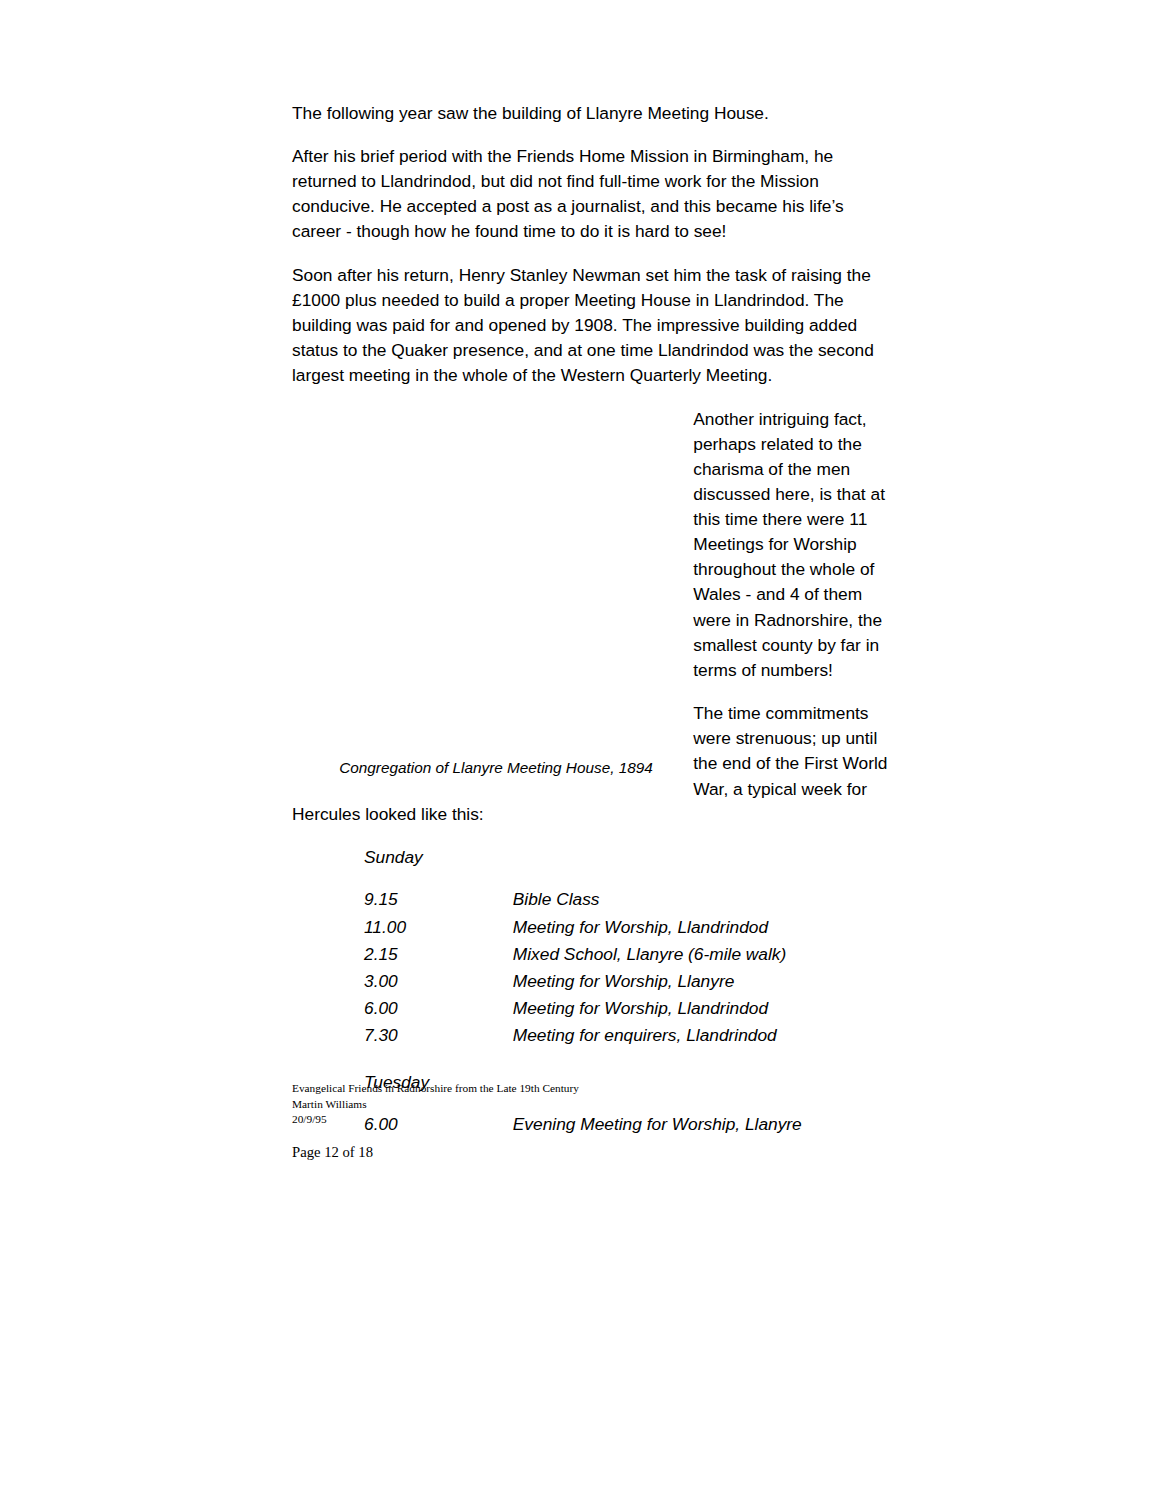The following year saw the building of Llanyre Meeting House.
After his brief period with the Friends Home Mission in Birmingham, he returned to Llandrindod, but did not find full-time work for the Mission conducive. He accepted a post as a journalist, and this became his life’s career - though how he found time to do it is hard to see!
Soon after his return, Henry Stanley Newman set him the task of raising the £1000 plus needed to build a proper Meeting House in Llandrindod. The building was paid for and opened by 1908. The impressive building added status to the Quaker presence, and at one time Llandrindod was the second largest meeting in the whole of the Western Quarterly Meeting.
Congregation of Llanyre Meeting House, 1894
Another intriguing fact, perhaps related to the charisma of the men discussed here, is that at this time there were 11 Meetings for Worship throughout the whole of Wales - and 4 of them were in Radnorshire, the smallest county by far in terms of numbers!
The time commitments were strenuous; up until the end of the First World War, a typical week for Hercules looked like this:
Sunday
| 9.15 | Bible Class |
| 11.00 | Meeting for Worship, Llandrindod |
| 2.15 | Mixed School, Llanyre (6-mile walk) |
| 3.00 | Meeting for Worship, Llanyre |
| 6.00 | Meeting for Worship, Llandrindod |
| 7.30 | Meeting for enquirers, Llandrindod |
Tuesday
| 6.00 | Evening Meeting for Worship, Llanyre |
Evangelical Friends in Radnorshire from the Late 19th Century
Martin Williams
20/9/95
Page 12 of 18